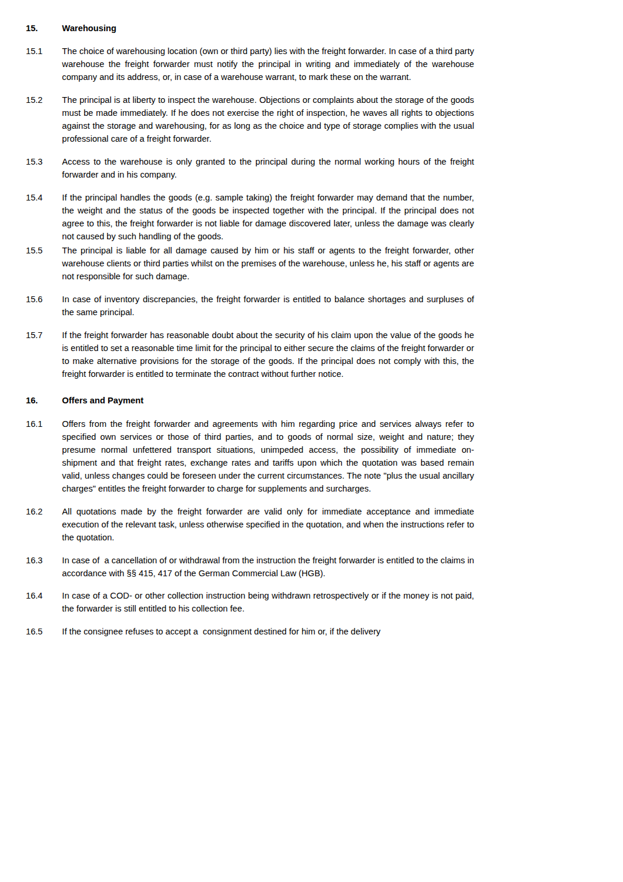15.
Warehousing
15.1
The choice of warehousing location (own or third party) lies with the freight forwarder. In case of a third party warehouse the freight forwarder must notify the principal in writing and immediately of the warehouse company and its address, or, in case of a warehouse warrant, to mark these on the warrant.
15.2
The principal is at liberty to inspect the warehouse. Objections or complaints about the storage of the goods must be made immediately. If he does not exercise the right of inspection, he waves all rights to objections against the storage and warehousing, for as long as the choice and type of storage complies with the usual professional care of a freight forwarder.
15.3
Access to the warehouse is only granted to the principal during the normal working hours of the freight forwarder and in his company.
15.4
If the principal handles the goods (e.g. sample taking) the freight forwarder may demand that the number, the weight and the status of the goods be inspected together with the principal. If the principal does not agree to this, the freight forwarder is not liable for damage discovered later, unless the damage was clearly not caused by such handling of the goods.
15.5
The principal is liable for all damage caused by him or his staff or agents to the freight forwarder, other warehouse clients or third parties whilst on the premises of the warehouse, unless he, his staff or agents are not responsible for such damage.
15.6
In case of inventory discrepancies, the freight forwarder is entitled to balance shortages and surpluses of the same principal.
15.7
If the freight forwarder has reasonable doubt about the security of his claim upon the value of the goods he is entitled to set a reasonable time limit for the principal to either secure the claims of the freight forwarder or to make alternative provisions for the storage of the goods. If the principal does not comply with this, the freight forwarder is entitled to terminate the contract without further notice.
16.
Offers and Payment
16.1
Offers from the freight forwarder and agreements with him regarding price and services always refer to specified own services or those of third parties, and to goods of normal size, weight and nature; they presume normal unfettered transport situations, unimpeded access, the possibility of immediate on-shipment and that freight rates, exchange rates and tariffs upon which the quotation was based remain valid, unless changes could be foreseen under the current circumstances. The note "plus the usual ancillary charges" entitles the freight forwarder to charge for supplements and surcharges.
16.2
All quotations made by the freight forwarder are valid only for immediate acceptance and immediate execution of the relevant task, unless otherwise specified in the quotation, and when the instructions refer to the quotation.
16.3
In case of a cancellation of or withdrawal from the instruction the freight forwarder is entitled to the claims in accordance with §§ 415, 417 of the German Commercial Law (HGB).
16.4
In case of a COD- or other collection instruction being withdrawn retrospectively or if the money is not paid, the forwarder is still entitled to his collection fee.
16.5
If the consignee refuses to accept a consignment destined for him or, if the delivery